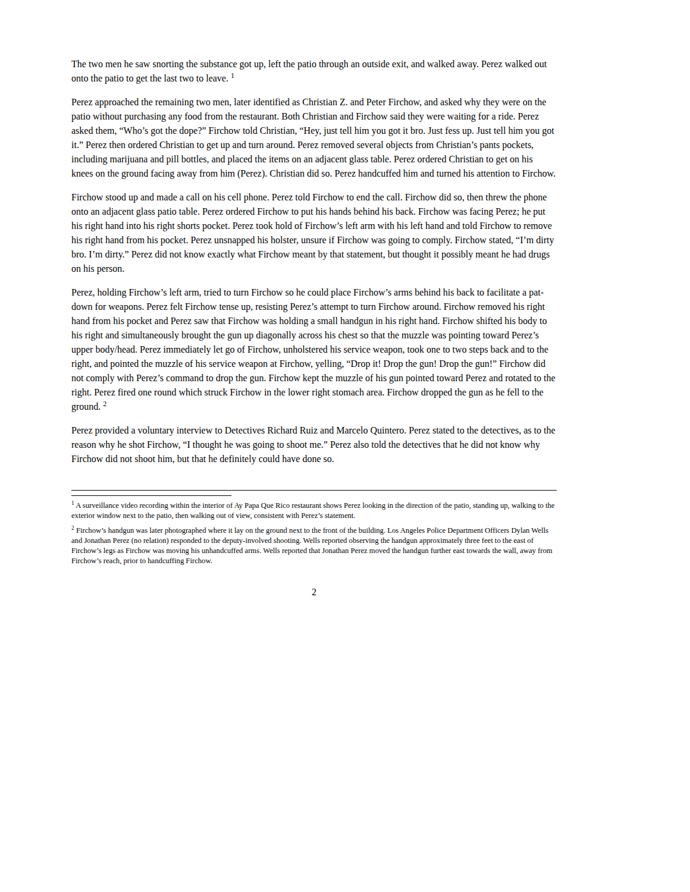The two men he saw snorting the substance got up, left the patio through an outside exit, and walked away. Perez walked out onto the patio to get the last two to leave. 1
Perez approached the remaining two men, later identified as Christian Z. and Peter Firchow, and asked why they were on the patio without purchasing any food from the restaurant. Both Christian and Firchow said they were waiting for a ride. Perez asked them, “Who’s got the dope?” Firchow told Christian, “Hey, just tell him you got it bro. Just fess up. Just tell him you got it.” Perez then ordered Christian to get up and turn around. Perez removed several objects from Christian’s pants pockets, including marijuana and pill bottles, and placed the items on an adjacent glass table. Perez ordered Christian to get on his knees on the ground facing away from him (Perez). Christian did so. Perez handcuffed him and turned his attention to Firchow.
Firchow stood up and made a call on his cell phone. Perez told Firchow to end the call. Firchow did so, then threw the phone onto an adjacent glass patio table. Perez ordered Firchow to put his hands behind his back. Firchow was facing Perez; he put his right hand into his right shorts pocket. Perez took hold of Firchow’s left arm with his left hand and told Firchow to remove his right hand from his pocket. Perez unsnapped his holster, unsure if Firchow was going to comply. Firchow stated, “I’m dirty bro. I’m dirty.” Perez did not know exactly what Firchow meant by that statement, but thought it possibly meant he had drugs on his person.
Perez, holding Firchow’s left arm, tried to turn Firchow so he could place Firchow’s arms behind his back to facilitate a pat-down for weapons. Perez felt Firchow tense up, resisting Perez’s attempt to turn Firchow around. Firchow removed his right hand from his pocket and Perez saw that Firchow was holding a small handgun in his right hand. Firchow shifted his body to his right and simultaneously brought the gun up diagonally across his chest so that the muzzle was pointing toward Perez’s upper body/head. Perez immediately let go of Firchow, unholstered his service weapon, took one to two steps back and to the right, and pointed the muzzle of his service weapon at Firchow, yelling, “Drop it! Drop the gun! Drop the gun!” Firchow did not comply with Perez’s command to drop the gun. Firchow kept the muzzle of his gun pointed toward Perez and rotated to the right. Perez fired one round which struck Firchow in the lower right stomach area. Firchow dropped the gun as he fell to the ground. 2
Perez provided a voluntary interview to Detectives Richard Ruiz and Marcelo Quintero. Perez stated to the detectives, as to the reason why he shot Firchow, “I thought he was going to shoot me.” Perez also told the detectives that he did not know why Firchow did not shoot him, but that he definitely could have done so.
1 A surveillance video recording within the interior of Ay Papa Que Rico restaurant shows Perez looking in the direction of the patio, standing up, walking to the exterior window next to the patio, then walking out of view, consistent with Perez’s statement.
2 Firchow’s handgun was later photographed where it lay on the ground next to the front of the building. Los Angeles Police Department Officers Dylan Wells and Jonathan Perez (no relation) responded to the deputy-involved shooting. Wells reported observing the handgun approximately three feet to the east of Firchow’s legs as Firchow was moving his unhandcuffed arms. Wells reported that Jonathan Perez moved the handgun further east towards the wall, away from Firchow’s reach, prior to handcuffing Firchow.
2